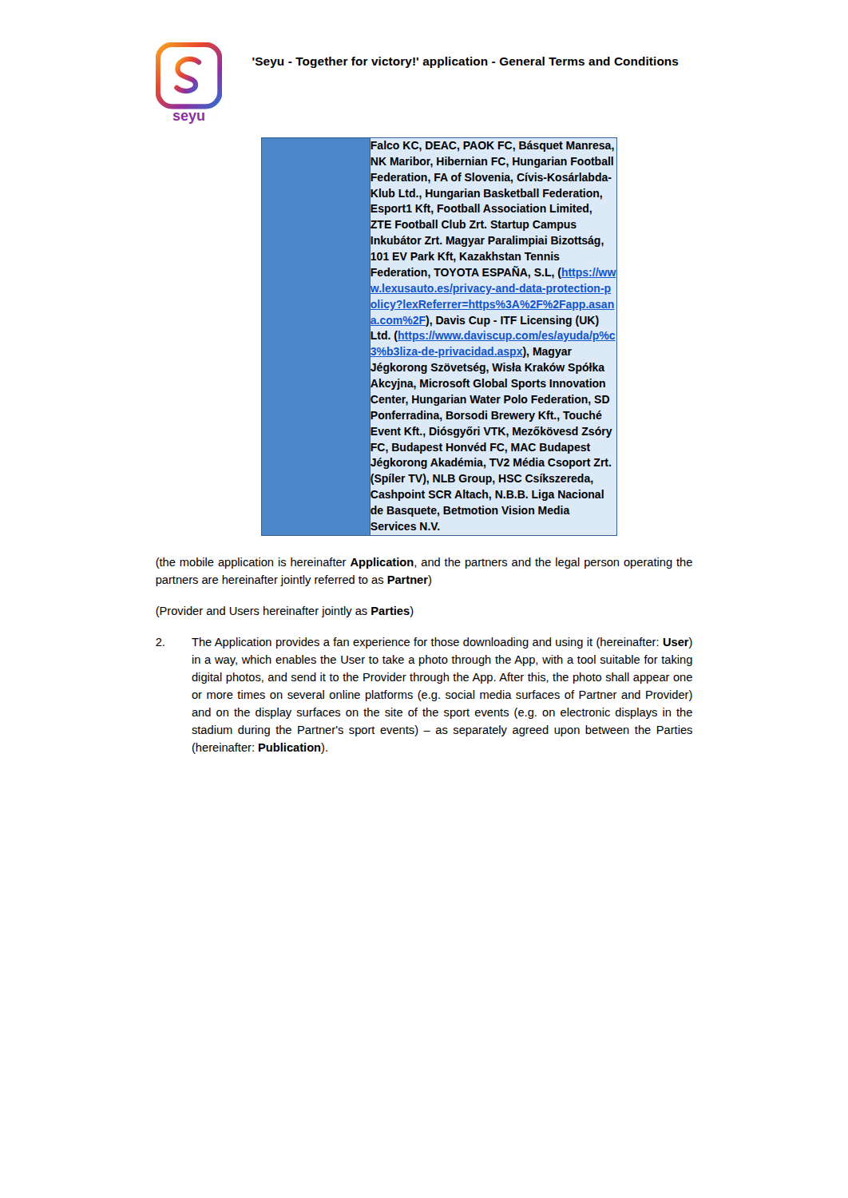seyu
'Seyu - Together for victory!' application - General Terms and Conditions
| | Falco KC, DEAC, PAOK FC, Básquet Manresa, NK Maribor, Hibernian FC, Hungarian Football Federation, FA of Slovenia, Cívis-Kosárlabda-Klub Ltd., Hungarian Basketball Federation, Esport1 Kft, Football Association Limited, ZTE Football Club Zrt. Startup Campus Inkubátor Zrt. Magyar Paralimpiai Bizottság, 101 EV Park Kft, Kazakhstan Tennis Federation, TOYOTA ESPAÑA, S.L, ( https://www.lexusauto.es/privacy-and-data-protection-policy?lexReferrer=https%3A%2F%2Fapp.asana.com%2F ), Davis Cup - ITF Licensing (UK) Ltd. ( https://www.daviscup.com/es/ayuda/p%c3%b3liza-de-privacidad.aspx ), Magyar Jégkorong Szövetség, Wisła Kraków Spółka Akcyjna, Microsoft Global Sports Innovation Center, Hungarian Water Polo Federation, SD Ponferradina, Borsodi Brewery Kft., Touché Event Kft., Diósgyőri VTK, Mezőkövesd Zsóry FC, Budapest Honvéd FC, MAC Budapest Jégkorong Akadémia, TV2 Média Csoport Zrt. (Spíler TV), NLB Group, HSC Csíkszereda, Cashpoint SCR Altach, N.B.B. Liga Nacional de Basquete, Betmotion Vision Media Services N.V. |
(the mobile application is hereinafter Application, and the partners and the legal person operating the partners are hereinafter jointly referred to as Partner)
(Provider and Users hereinafter jointly as Parties)
2.
The Application provides a fan experience for those downloading and using it (hereinafter: User) in a way, which enables the User to take a photo through the App, with a tool suitable for taking digital photos, and send it to the Provider through the App. After this, the photo shall appear one or more times on several online platforms (e.g. social media surfaces of Partner and Provider) and on the display surfaces on the site of the sport events (e.g. on electronic displays in the stadium during the Partner's sport events) – as separately agreed upon between the Parties (hereinafter: Publication).